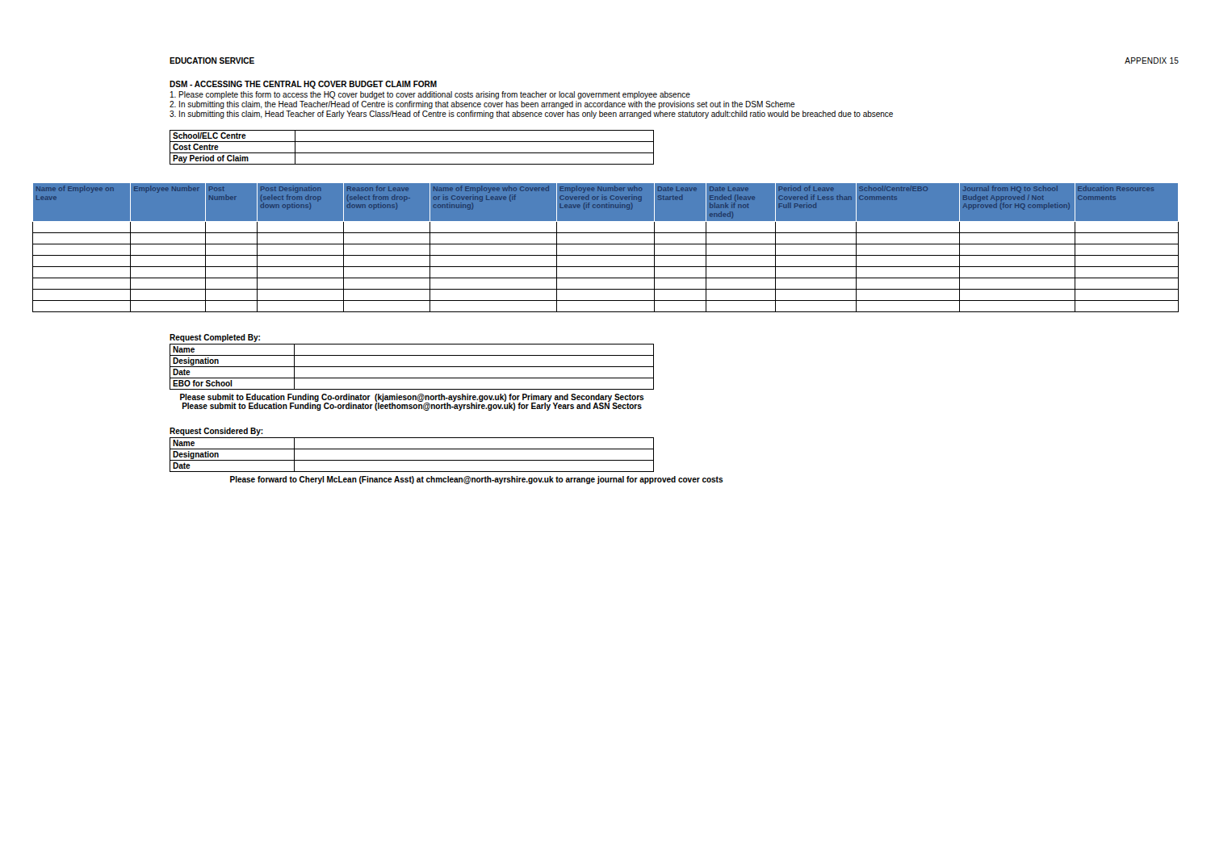APPENDIX 15
EDUCATION SERVICE
DSM - ACCESSING THE CENTRAL HQ COVER BUDGET CLAIM FORM
1. Please complete this form to access the HQ cover budget to cover additional costs arising from teacher or local government employee absence
2. In submitting this claim, the Head Teacher/Head of Centre is confirming that absence cover has been arranged in accordance with the provisions set out in the DSM Scheme
3. In submitting this claim, Head Teacher of Early Years Class/Head of Centre is confirming that absence cover has only been arranged where statutory adult:child ratio would be breached due to absence
| School/ELC Centre | |
| Cost Centre | |
| Pay Period of Claim | |
| Name of Employee on Leave | Employee Number | Post Number | Post Designation (select from drop down options) | Reason for Leave (select from drop-down options) | Name of Employee who Covered or is Covering Leave (if continuing) | Employee Number who Covered or is Covering Leave (if continuing) | Date Leave Started | Date Leave Ended (leave blank if not ended) | Period of Leave Covered if Less than Full Period | School/Centre/EBO Comments | Journal from HQ to School Budget Approved / Not Approved (for HQ completion) | Education Resources Comments |
| --- | --- | --- | --- | --- | --- | --- | --- | --- | --- | --- | --- | --- |
Request Completed By:
| Name | |
| Designation | |
| Date | |
| EBO for School | |
Please submit to Education Funding Co-ordinator (kjamieson@north-ayshire.gov.uk) for Primary and Secondary Sectors
Please submit to Education Funding Co-ordinator (leethomson@north-ayrshire.gov.uk) for Early Years and ASN Sectors
Request Considered By:
| Name | |
| Designation | |
| Date | |
Please forward to Cheryl McLean (Finance Asst) at chmclean@north-ayrshire.gov.uk to arrange journal for approved cover costs